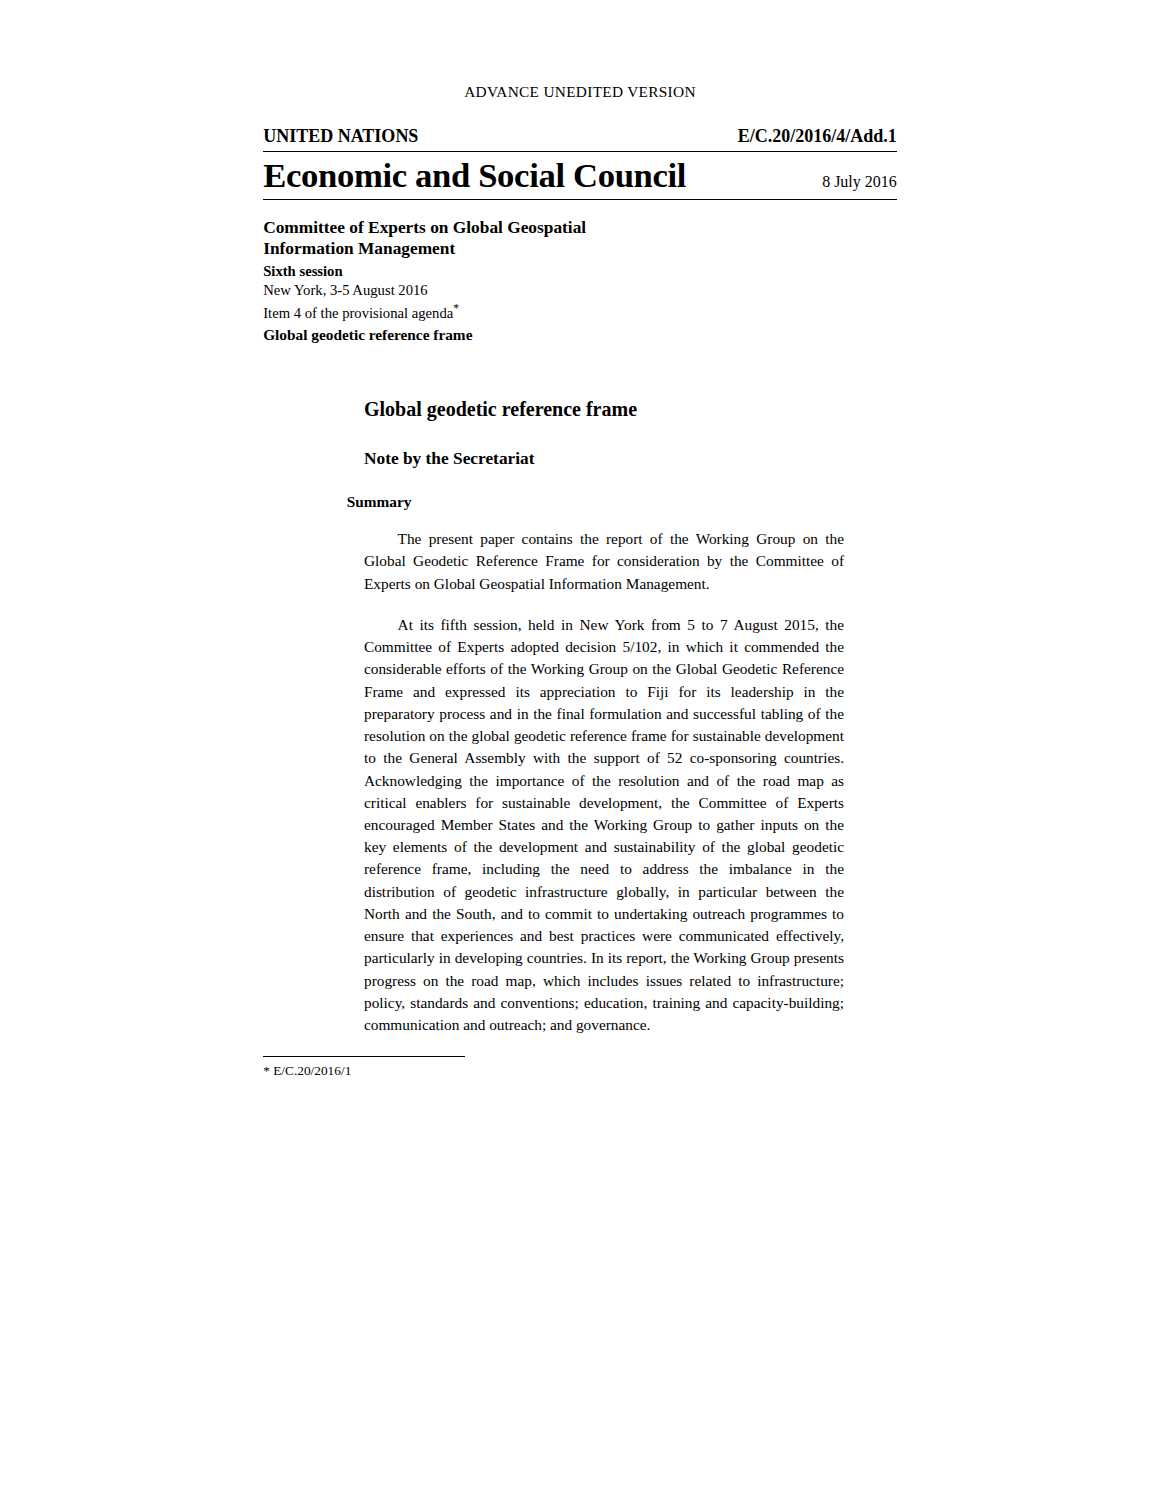ADVANCE UNEDITED VERSION
UNITED NATIONS E/C.20/2016/4/Add.1
Economic and Social Council 8 July 2016
Committee of Experts on Global Geospatial
Information Management
Sixth session
New York, 3-5 August 2016
Item 4 of the provisional agenda*
Global geodetic reference frame
Global geodetic reference frame
Note by the Secretariat
Summary
The present paper contains the report of the Working Group on the Global Geodetic Reference Frame for consideration by the Committee of Experts on Global Geospatial Information Management.
At its fifth session, held in New York from 5 to 7 August 2015, the Committee of Experts adopted decision 5/102, in which it commended the considerable efforts of the Working Group on the Global Geodetic Reference Frame and expressed its appreciation to Fiji for its leadership in the preparatory process and in the final formulation and successful tabling of the resolution on the global geodetic reference frame for sustainable development to the General Assembly with the support of 52 co-sponsoring countries. Acknowledging the importance of the resolution and of the road map as critical enablers for sustainable development, the Committee of Experts encouraged Member States and the Working Group to gather inputs on the key elements of the development and sustainability of the global geodetic reference frame, including the need to address the imbalance in the distribution of geodetic infrastructure globally, in particular between the North and the South, and to commit to undertaking outreach programmes to ensure that experiences and best practices were communicated effectively, particularly in developing countries. In its report, the Working Group presents progress on the road map, which includes issues related to infrastructure; policy, standards and conventions; education, training and capacity-building; communication and outreach; and governance.
* E/C.20/2016/1